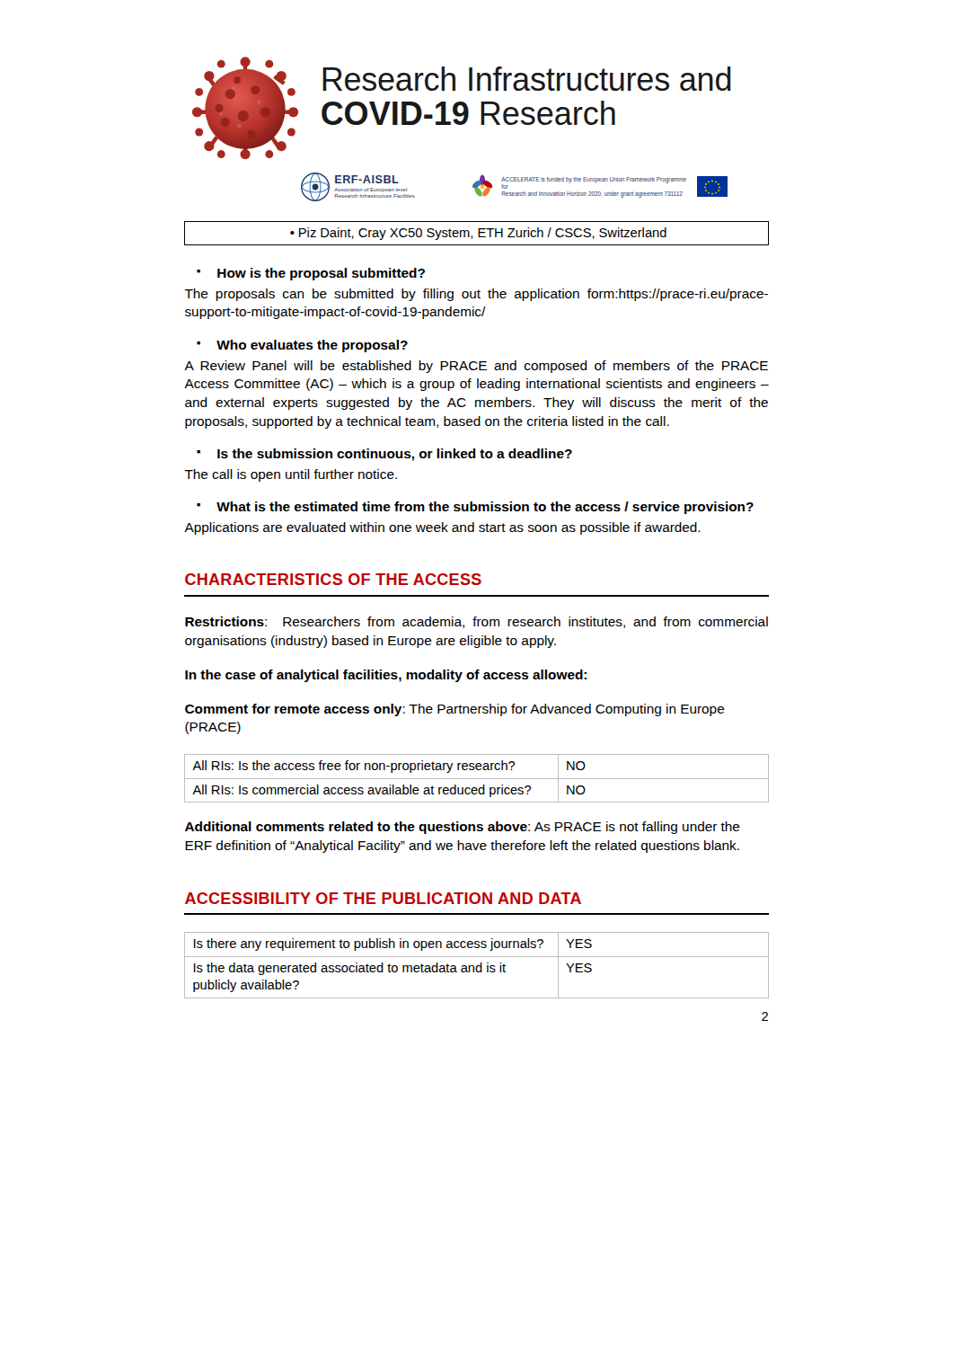Research Infrastructures and
COVID-19 Research
ERF-AISBL Association of European-level
Research Infrastructure Facilities
ACCELERATE is funded by the European Union Framework Programme for
Research and Innovation Horizon 2020, under grant agreement 731112
• Piz Daint, Cray XC50 System, ETH Zurich / CSCS, Switzerland
How is the proposal submitted?
The proposals can be submitted by filling out the application form:https://prace-ri.eu/prace-support-to-mitigate-impact-of-covid-19-pandemic/
Who evaluates the proposal?
A Review Panel will be established by PRACE and composed of members of the PRACE Access Committee (AC) – which is a group of leading international scientists and engineers – and external experts suggested by the AC members. They will discuss the merit of the proposals, supported by a technical team, based on the criteria listed in the call.
Is the submission continuous, or linked to a deadline?
The call is open until further notice.
What is the estimated time from the submission to the access / service provision?
Applications are evaluated within one week and start as soon as possible if awarded.
CHARACTERISTICS OF THE ACCESS
Restrictions: Researchers from academia, from research institutes, and from commercial organisations (industry) based in Europe are eligible to apply.
In the case of analytical facilities, modality of access allowed:
Comment for remote access only: The Partnership for Advanced Computing in Europe (PRACE)
| All RIs: Is the access free for non-proprietary research? | NO |
| All RIs: Is commercial access available at reduced prices? | NO |
Additional comments related to the questions above: As PRACE is not falling under the ERF definition of “Analytical Facility” and we have therefore left the related questions blank.
ACCESSIBILITY OF THE PUBLICATION AND DATA
| Is there any requirement to publish in open access journals? | YES |
| Is the data generated associated to metadata and is it publicly available? | YES |
2